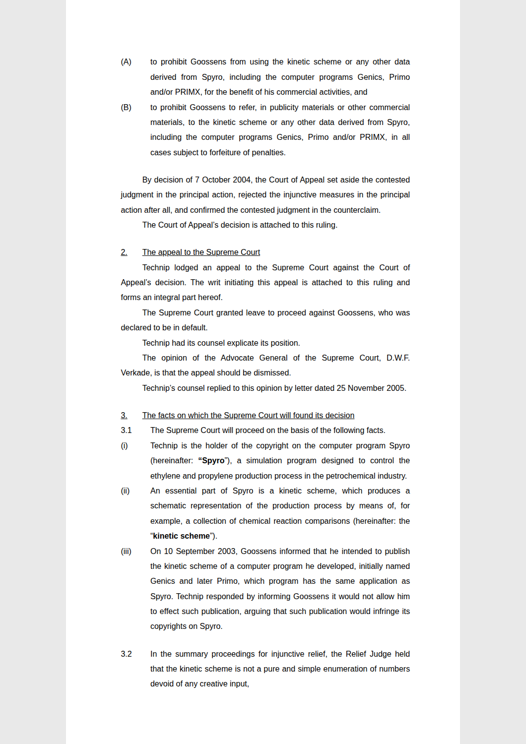(A)
to prohibit Goossens from using the kinetic scheme or any other data derived from Spyro, including the computer programs Genics, Primo and/or PRIMX, for the benefit of his commercial activities, and
(B)
to prohibit Goossens to refer, in publicity materials or other commercial materials, to the kinetic scheme or any other data derived from Spyro, including the computer programs Genics, Primo and/or PRIMX, in all cases subject to forfeiture of penalties.
By decision of 7 October 2004, the Court of Appeal set aside the contested judgment in the principal action, rejected the injunctive measures in the principal action after all, and confirmed the contested judgment in the counterclaim.
The Court of Appeal’s decision is attached to this ruling.
2. The appeal to the Supreme Court
Technip lodged an appeal to the Supreme Court against the Court of Appeal’s decision. The writ initiating this appeal is attached to this ruling and forms an integral part hereof.
The Supreme Court granted leave to proceed against Goossens, who was declared to be in default.
Technip had its counsel explicate its position.
The opinion of the Advocate General of the Supreme Court, D.W.F. Verkade, is that the appeal should be dismissed.
Technip’s counsel replied to this opinion by letter dated 25 November 2005.
3. The facts on which the Supreme Court will found its decision
3.1
The Supreme Court will proceed on the basis of the following facts.
(i)
Technip is the holder of the copyright on the computer program Spyro (hereinafter: “Spyro”), a simulation program designed to control the ethylene and propylene production process in the petrochemical industry.
(ii)
An essential part of Spyro is a kinetic scheme, which produces a schematic representation of the production process by means of, for example, a collection of chemical reaction comparisons (hereinafter: the “kinetic scheme”).
(iii)
On 10 September 2003, Goossens informed that he intended to publish the kinetic scheme of a computer program he developed, initially named Genics and later Primo, which program has the same application as Spyro. Technip responded by informing Goossens it would not allow him to effect such publication, arguing that such publication would infringe its copyrights on Spyro.
3.2
In the summary proceedings for injunctive relief, the Relief Judge held that the kinetic scheme is not a pure and simple enumeration of numbers devoid of any creative input,